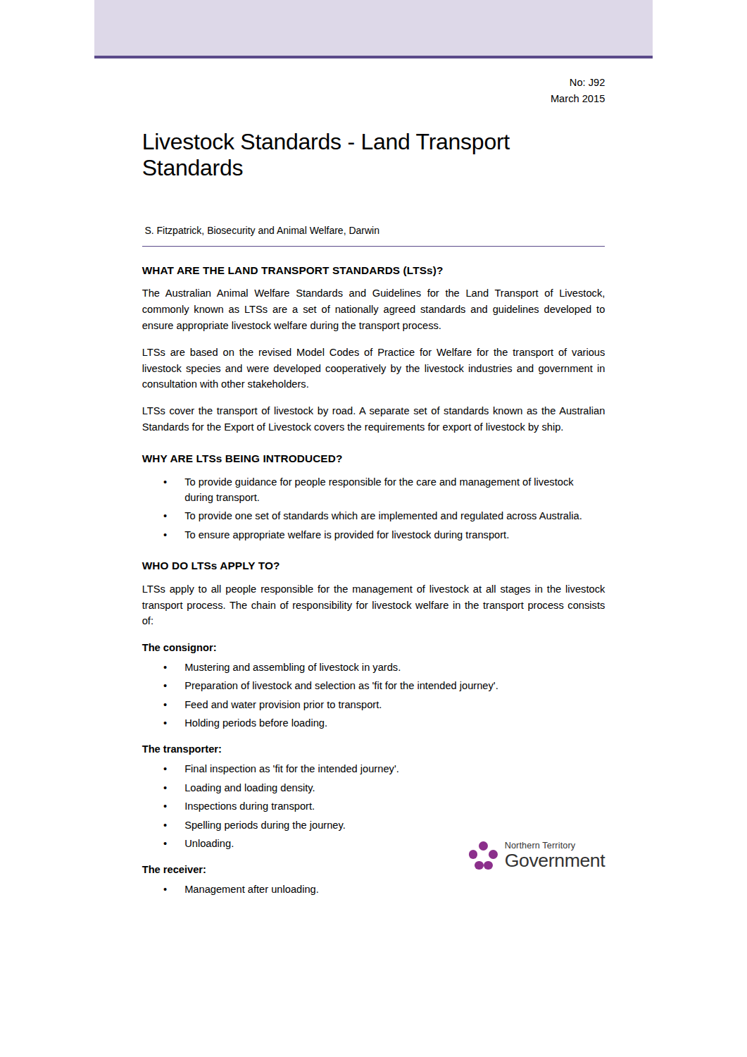No: J92
March 2015
Livestock Standards - Land Transport Standards
S. Fitzpatrick, Biosecurity and Animal Welfare, Darwin
WHAT ARE THE LAND TRANSPORT STANDARDS (LTSs)?
The Australian Animal Welfare Standards and Guidelines for the Land Transport of Livestock, commonly known as LTSs are a set of nationally agreed standards and guidelines developed to ensure appropriate livestock welfare during the transport process.
LTSs are based on the revised Model Codes of Practice for Welfare for the transport of various livestock species and were developed cooperatively by the livestock industries and government in consultation with other stakeholders.
LTSs cover the transport of livestock by road. A separate set of standards known as the Australian Standards for the Export of Livestock covers the requirements for export of livestock by ship.
WHY ARE LTSs BEING INTRODUCED?
To provide guidance for people responsible for the care and management of livestock during transport.
To provide one set of standards which are implemented and regulated across Australia.
To ensure appropriate welfare is provided for livestock during transport.
WHO DO LTSs APPLY TO?
LTSs apply to all people responsible for the management of livestock at all stages in the livestock transport process. The chain of responsibility for livestock welfare in the transport process consists of:
The consignor:
Mustering and assembling of livestock in yards.
Preparation of livestock and selection as 'fit for the intended journey'.
Feed and water provision prior to transport.
Holding periods before loading.
The transporter:
Final inspection as 'fit for the intended journey'.
Loading and loading density.
Inspections during transport.
Spelling periods during the journey.
Unloading.
The receiver:
Management after unloading.
Northern Territory
Government